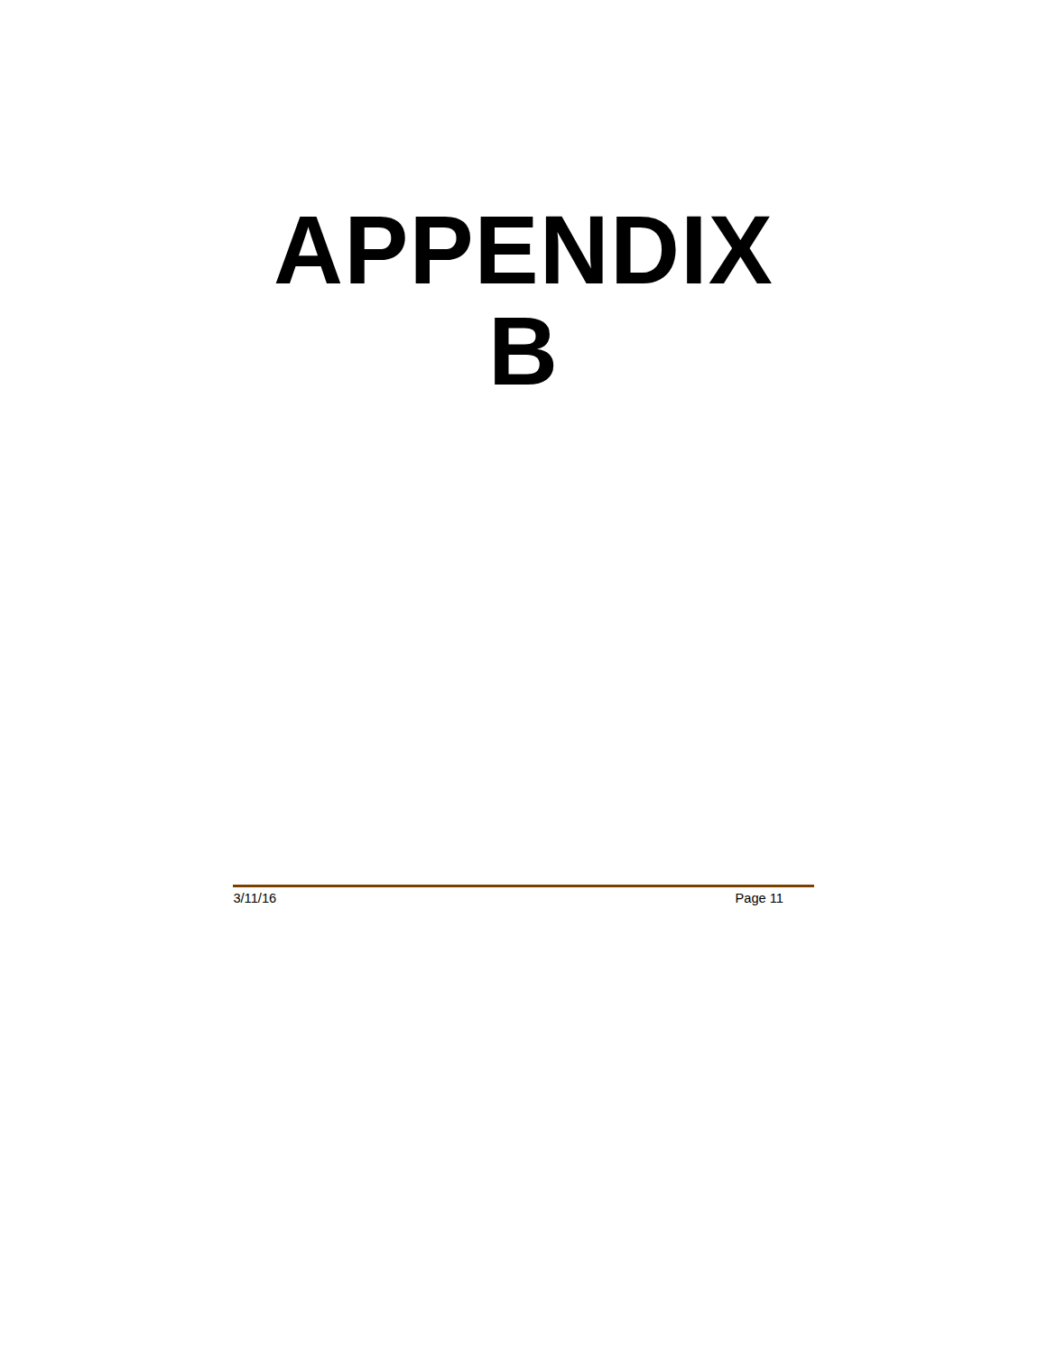APPENDIX B
3/11/16 Page 11